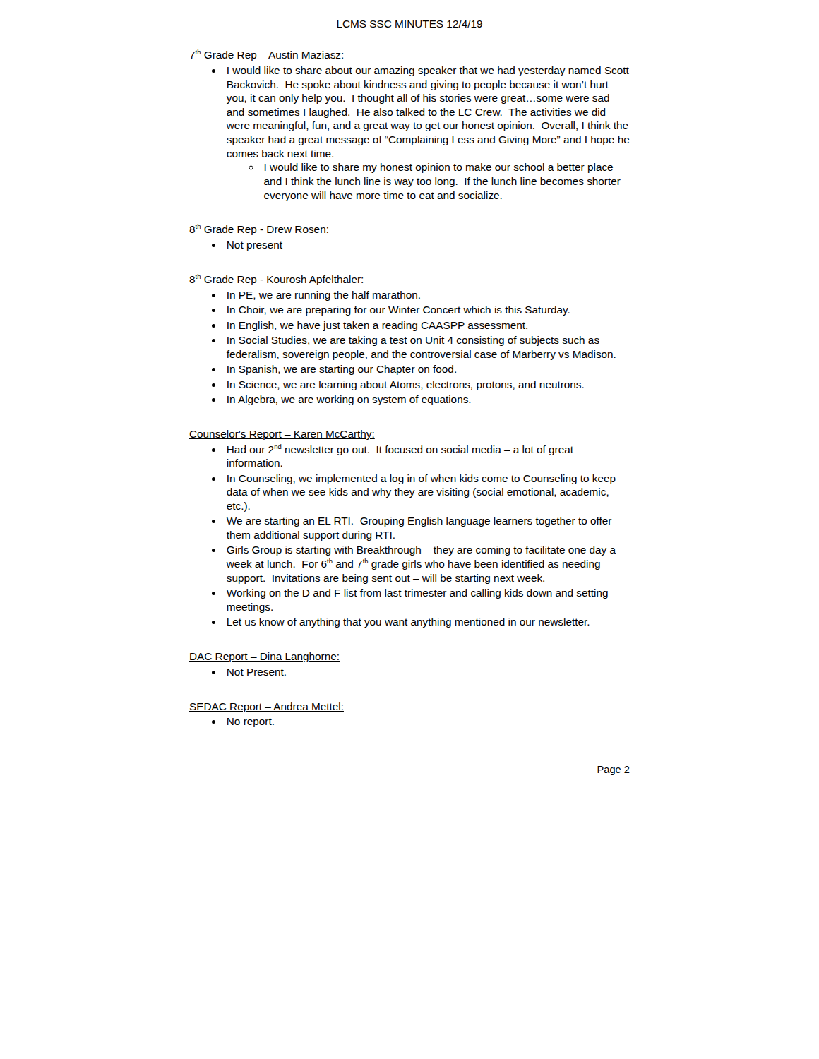LCMS SSC MINUTES 12/4/19
7th Grade Rep – Austin Maziasz:
I would like to share about our amazing speaker that we had yesterday named Scott Backovich. He spoke about kindness and giving to people because it won’t hurt you, it can only help you. I thought all of his stories were great…some were sad and sometimes I laughed. He also talked to the LC Crew. The activities we did were meaningful, fun, and a great way to get our honest opinion. Overall, I think the speaker had a great message of “Complaining Less and Giving More” and I hope he comes back next time.
I would like to share my honest opinion to make our school a better place and I think the lunch line is way too long. If the lunch line becomes shorter everyone will have more time to eat and socialize.
8th Grade Rep - Drew Rosen:
Not present
8th Grade Rep - Kourosh Apfelthaler:
In PE, we are running the half marathon.
In Choir, we are preparing for our Winter Concert which is this Saturday.
In English, we have just taken a reading CAASPP assessment.
In Social Studies, we are taking a test on Unit 4 consisting of subjects such as federalism, sovereign people, and the controversial case of Marberry vs Madison.
In Spanish, we are starting our Chapter on food.
In Science, we are learning about Atoms, electrons, protons, and neutrons.
In Algebra, we are working on system of equations.
Counselor's Report – Karen McCarthy:
Had our 2nd newsletter go out. It focused on social media – a lot of great information.
In Counseling, we implemented a log in of when kids come to Counseling to keep data of when we see kids and why they are visiting (social emotional, academic, etc.).
We are starting an EL RTI. Grouping English language learners together to offer them additional support during RTI.
Girls Group is starting with Breakthrough – they are coming to facilitate one day a week at lunch. For 6th and 7th grade girls who have been identified as needing support. Invitations are being sent out – will be starting next week.
Working on the D and F list from last trimester and calling kids down and setting meetings.
Let us know of anything that you want anything mentioned in our newsletter.
DAC Report – Dina Langhorne:
Not Present.
SEDAC Report – Andrea Mettel:
No report.
Page 2